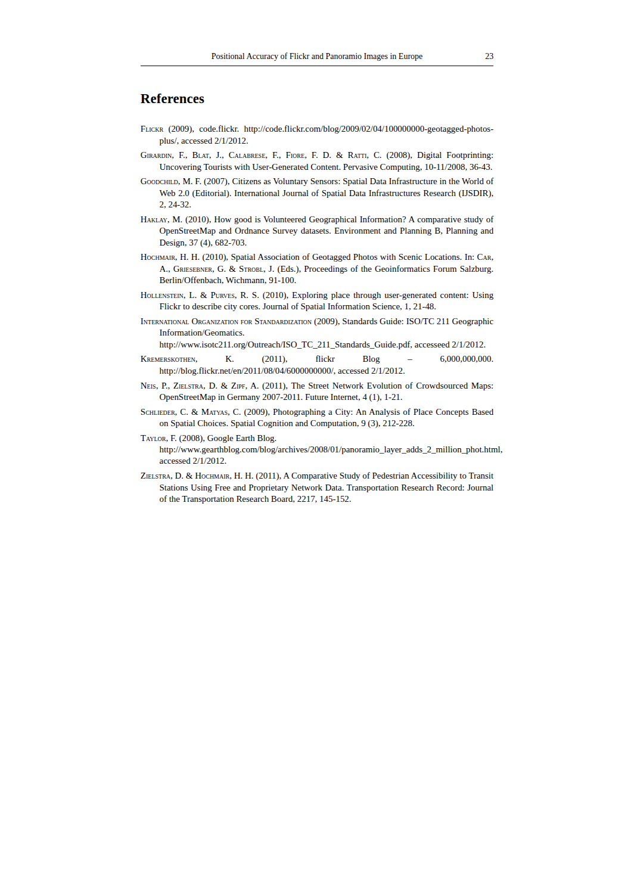Positional Accuracy of Flickr and Panoramio Images in Europe 23
References
Flickr (2009), code.flickr. http://code.flickr.com/blog/2009/02/04/100000000-geotagged-photos-plus/, accessed 2/1/2012.
Girardin, F., Blat, J., Calabrese, F., Fiore, F. D. & Ratti, C. (2008), Digital Footprinting: Uncovering Tourists with User-Generated Content. Pervasive Computing, 10-11/2008, 36-43.
Goodchild, M. F. (2007), Citizens as Voluntary Sensors: Spatial Data Infrastructure in the World of Web 2.0 (Editorial). International Journal of Spatial Data Infrastructures Research (IJSDIR), 2, 24-32.
Haklay, M. (2010), How good is Volunteered Geographical Information? A comparative study of OpenStreetMap and Ordnance Survey datasets. Environment and Planning B, Planning and Design, 37 (4), 682-703.
Hochmair, H. H. (2010), Spatial Association of Geotagged Photos with Scenic Locations. In: Car, A., Griesebner, G. & Strobl, J. (Eds.), Proceedings of the Geoinformatics Forum Salzburg. Berlin/Offenbach, Wichmann, 91-100.
Hollenstein, L. & Purves, R. S. (2010), Exploring place through user-generated content: Using Flickr to describe city cores. Journal of Spatial Information Science, 1, 21-48.
International Organization for Standardization (2009), Standards Guide: ISO/TC 211 Geographic Information/Geomatics. http://www.isotc211.org/Outreach/ISO_TC_211_Standards_Guide.pdf, accesseed 2/1/2012.
Kremerskothen, K. (2011), flickr Blog – 6,000,000,000. http://blog.flickr.net/en/2011/08/04/6000000000/, accessed 2/1/2012.
Neis, P., Zielstra, D. & Zipf, A. (2011), The Street Network Evolution of Crowdsourced Maps: OpenStreetMap in Germany 2007-2011. Future Internet, 4 (1), 1-21.
Schlieder, C. & Matyas, C. (2009), Photographing a City: An Analysis of Place Concepts Based on Spatial Choices. Spatial Cognition and Computation, 9 (3), 212-228.
Taylor, F. (2008), Google Earth Blog.
http://www.gearthblog.com/blog/archives/2008/01/panoramio_layer_adds_2_million_phot.html, accessed 2/1/2012.
Zielstra, D. & Hochmair, H. H. (2011), A Comparative Study of Pedestrian Accessibility to Transit Stations Using Free and Proprietary Network Data. Transportation Research Record: Journal of the Transportation Research Board, 2217, 145-152.